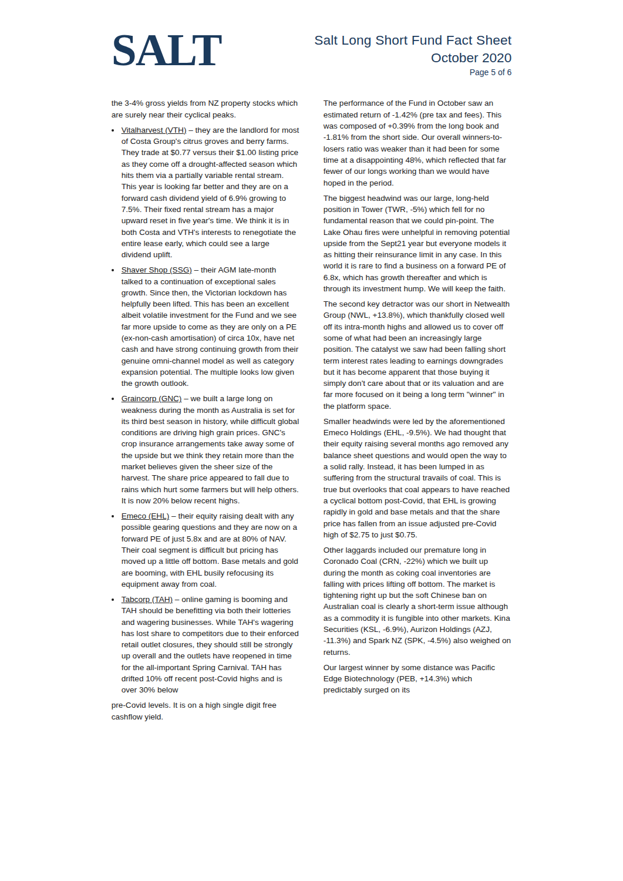SALT
Salt Long Short Fund Fact Sheet
October 2020
Page 5 of 6
the 3-4% gross yields from NZ property stocks which are surely near their cyclical peaks.
Vitalharvest (VTH) – they are the landlord for most of Costa Group's citrus groves and berry farms. They trade at $0.77 versus their $1.00 listing price as they come off a drought-affected season which hits them via a partially variable rental stream. This year is looking far better and they are on a forward cash dividend yield of 6.9% growing to 7.5%. Their fixed rental stream has a major upward reset in five year's time. We think it is in both Costa and VTH's interests to renegotiate the entire lease early, which could see a large dividend uplift.
Shaver Shop (SSG) – their AGM late-month talked to a continuation of exceptional sales growth. Since then, the Victorian lockdown has helpfully been lifted. This has been an excellent albeit volatile investment for the Fund and we see far more upside to come as they are only on a PE (ex-non-cash amortisation) of circa 10x, have net cash and have strong continuing growth from their genuine omni-channel model as well as category expansion potential. The multiple looks low given the growth outlook.
Graincorp (GNC) – we built a large long on weakness during the month as Australia is set for its third best season in history, while difficult global conditions are driving high grain prices. GNC's crop insurance arrangements take away some of the upside but we think they retain more than the market believes given the sheer size of the harvest. The share price appeared to fall due to rains which hurt some farmers but will help others. It is now 20% below recent highs.
Emeco (EHL) – their equity raising dealt with any possible gearing questions and they are now on a forward PE of just 5.8x and are at 80% of NAV. Their coal segment is difficult but pricing has moved up a little off bottom. Base metals and gold are booming, with EHL busily refocusing its equipment away from coal.
Tabcorp (TAH) – online gaming is booming and TAH should be benefitting via both their lotteries and wagering businesses. While TAH's wagering has lost share to competitors due to their enforced retail outlet closures, they should still be strongly up overall and the outlets have reopened in time for the all-important Spring Carnival. TAH has drifted 10% off recent post-Covid highs and is over 30% below
pre-Covid levels. It is on a high single digit free cashflow yield.
The performance of the Fund in October saw an estimated return of -1.42% (pre tax and fees). This was composed of +0.39% from the long book and -1.81% from the short side. Our overall winners-to-losers ratio was weaker than it had been for some time at a disappointing 48%, which reflected that far fewer of our longs working than we would have hoped in the period.
The biggest headwind was our large, long-held position in Tower (TWR, -5%) which fell for no fundamental reason that we could pin-point. The Lake Ohau fires were unhelpful in removing potential upside from the Sept21 year but everyone models it as hitting their reinsurance limit in any case. In this world it is rare to find a business on a forward PE of 6.8x, which has growth thereafter and which is through its investment hump. We will keep the faith.
The second key detractor was our short in Netwealth Group (NWL, +13.8%), which thankfully closed well off its intra-month highs and allowed us to cover off some of what had been an increasingly large position. The catalyst we saw had been falling short term interest rates leading to earnings downgrades but it has become apparent that those buying it simply don't care about that or its valuation and are far more focused on it being a long term "winner" in the platform space.
Smaller headwinds were led by the aforementioned Emeco Holdings (EHL, -9.5%). We had thought that their equity raising several months ago removed any balance sheet questions and would open the way to a solid rally. Instead, it has been lumped in as suffering from the structural travails of coal. This is true but overlooks that coal appears to have reached a cyclical bottom post-Covid, that EHL is growing rapidly in gold and base metals and that the share price has fallen from an issue adjusted pre-Covid high of $2.75 to just $0.75.
Other laggards included our premature long in Coronado Coal (CRN, -22%) which we built up during the month as coking coal inventories are falling with prices lifting off bottom. The market is tightening right up but the soft Chinese ban on Australian coal is clearly a short-term issue although as a commodity it is fungible into other markets. Kina Securities (KSL, -6.9%), Aurizon Holdings (AZJ, -11.3%) and Spark NZ (SPK, -4.5%) also weighed on returns.
Our largest winner by some distance was Pacific Edge Biotechnology (PEB, +14.3%) which predictably surged on its